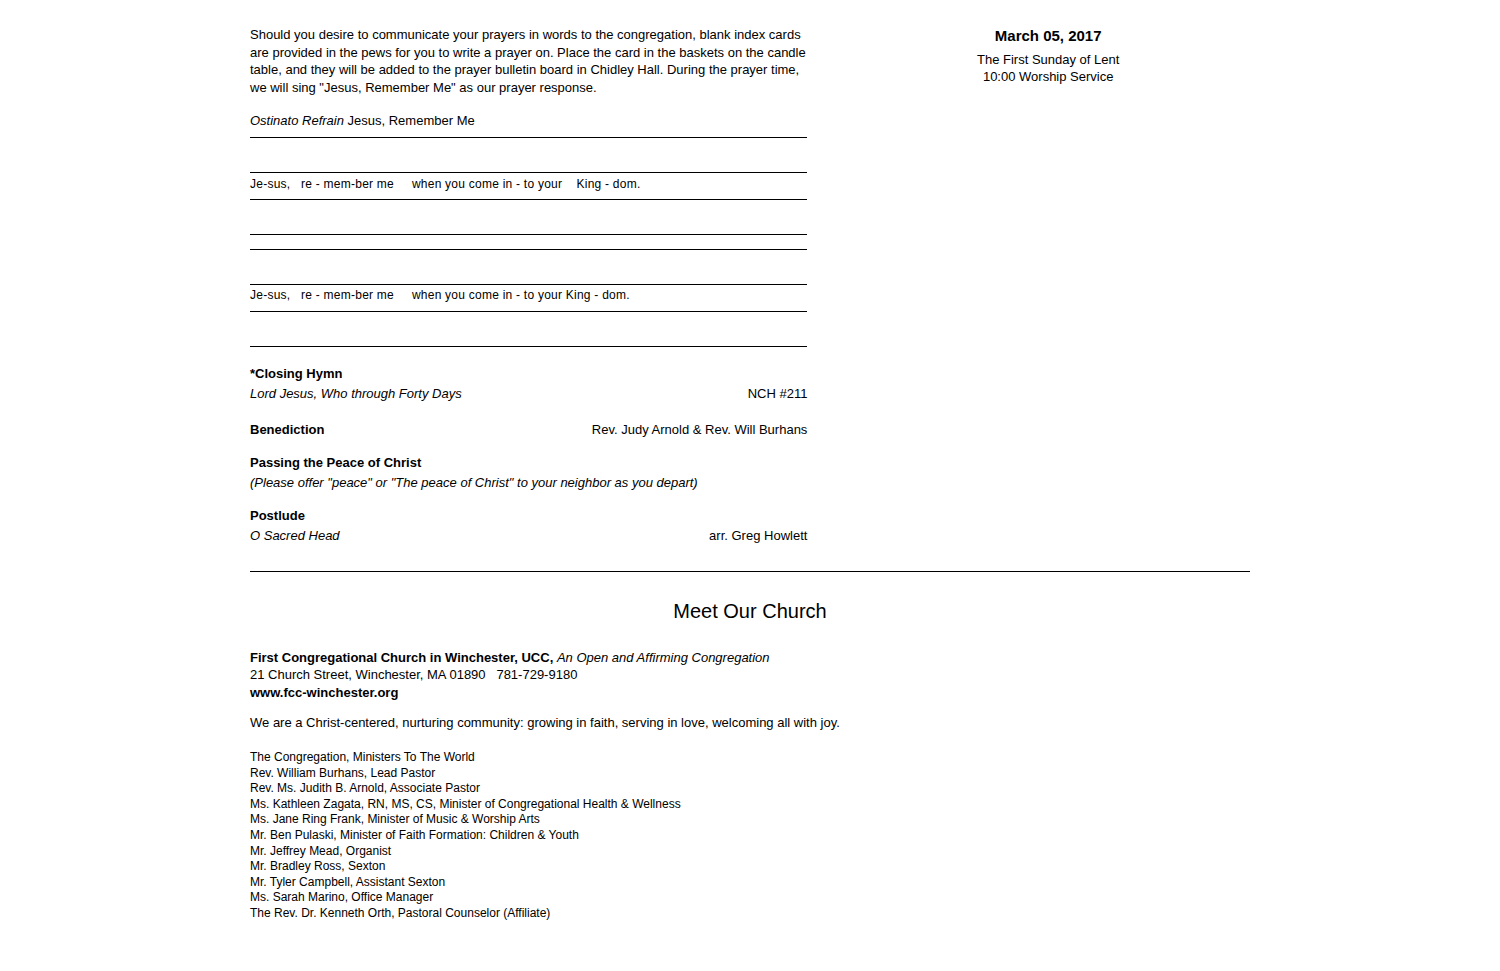Should you desire to communicate your prayers in words to the congregation, blank index cards are provided in the pews for you to write a prayer on. Place the card in the baskets on the candle table, and they will be added to the prayer bulletin board in Chidley Hall. During the prayer time, we will sing "Jesus, Remember Me" as our prayer response.
Ostinato Refrain Jesus, Remember Me
Je-sus, re - mem-ber me when you come in - to your King - dom.
Je-sus, re - mem-ber me when you come in - to your King - dom.
*Closing Hymn
Lord Jesus, Who through Forty Days NCH #211
Benediction Rev. Judy Arnold & Rev. Will Burhans
Passing the Peace of Christ
(Please offer "peace" or "The peace of Christ" to your neighbor as you depart)
Postlude
O Sacred Head arr. Greg Howlett
March 05, 2017
The First Sunday of Lent
10:00 Worship Service
Meet Our Church
First Congregational Church in Winchester, UCC, An Open and Affirming Congregation
21 Church Street, Winchester, MA 01890 781-729-9180
www.fcc-winchester.org
We are a Christ-centered, nurturing community: growing in faith, serving in love, welcoming all with joy.
The Congregation, Ministers To The World
Rev. William Burhans, Lead Pastor
Rev. Ms. Judith B. Arnold, Associate Pastor
Ms. Kathleen Zagata, RN, MS, CS, Minister of Congregational Health & Wellness
Ms. Jane Ring Frank, Minister of Music & Worship Arts
Mr. Ben Pulaski, Minister of Faith Formation: Children & Youth
Mr. Jeffrey Mead, Organist
Mr. Bradley Ross, Sexton
Mr. Tyler Campbell, Assistant Sexton
Ms. Sarah Marino, Office Manager
The Rev. Dr. Kenneth Orth, Pastoral Counselor (Affiliate)